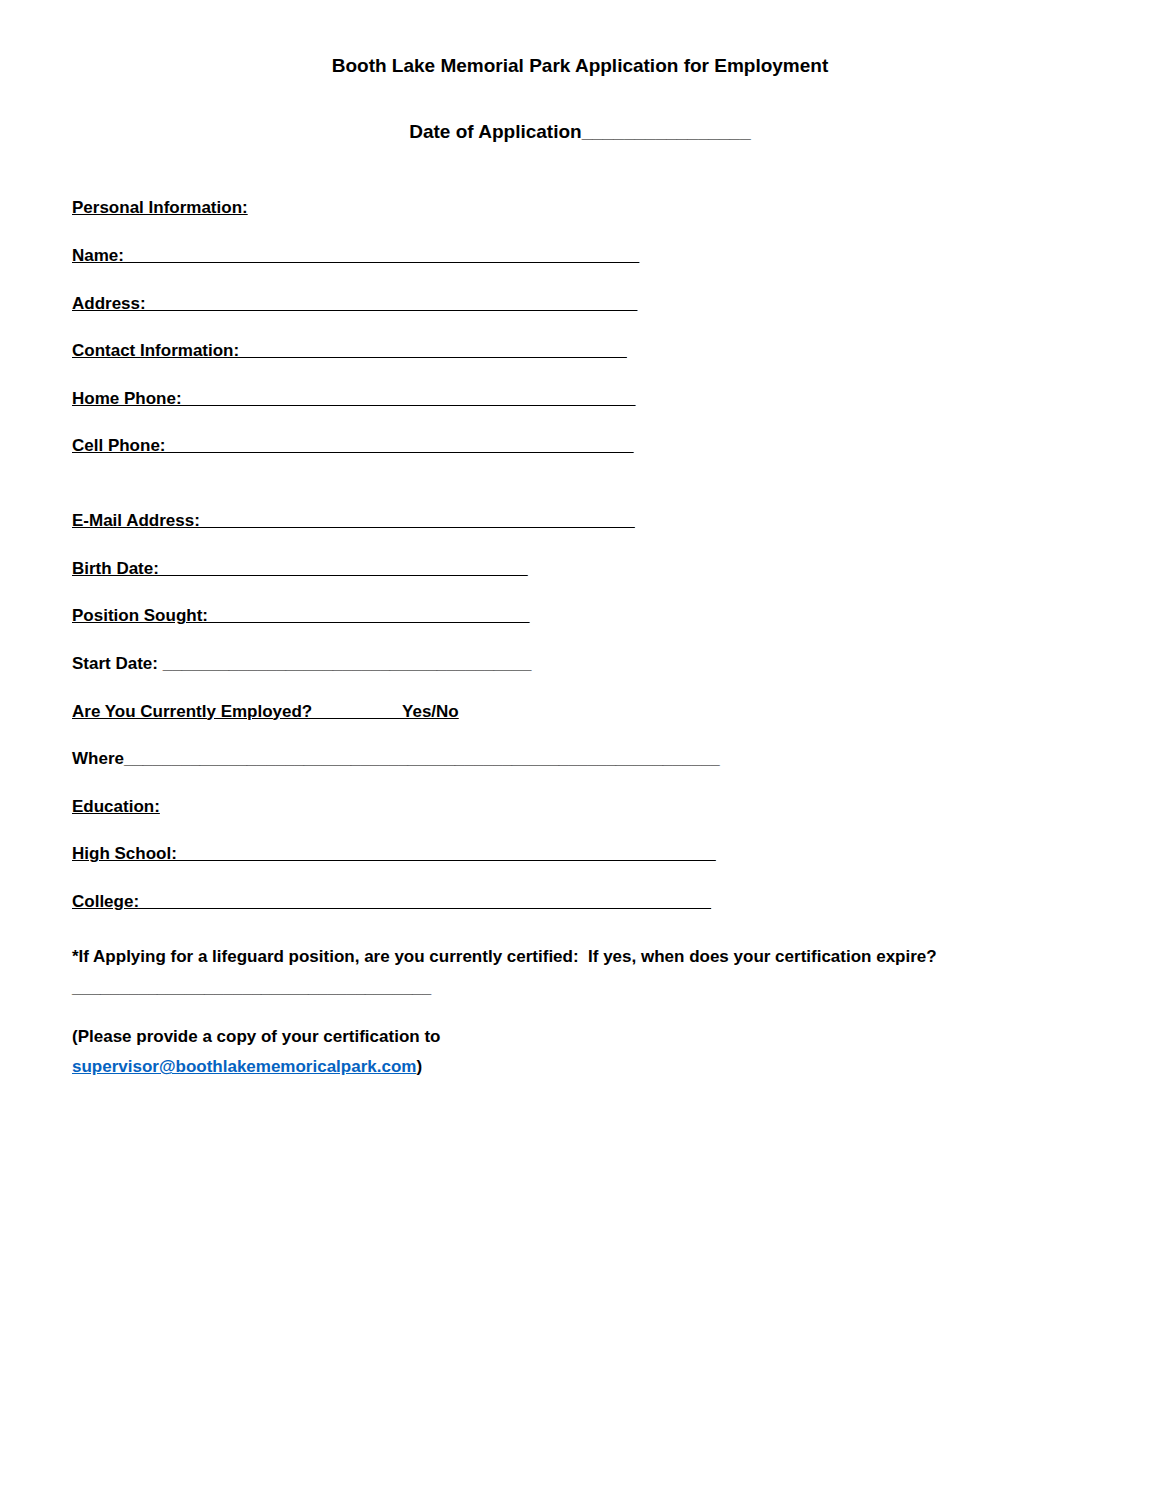Booth Lake Memorial Park Application for Employment
Date of Application________________
Personal Information:
Name: ______________________________________________________
Address:____________________________________________________
Contact Information:_________________________________________
Home Phone:________________________________________________
Cell Phone: _________________________________________________
E-Mail Address:______________________________________________
Birth Date:_______________________________________
Position Sought:__________________________________
Start Date: _______________________________________
Are You Currently Employed? ________Yes/No
Where_______________________________________________________________
Education:
High School:_________________________________________________________
College: ____________________________________________________________
*If Applying for a lifeguard position, are you currently certified: If yes, when does your certification expire? ______________________________________
(Please provide a copy of your certification to
supervisor@boothlakememoricalpark.com)